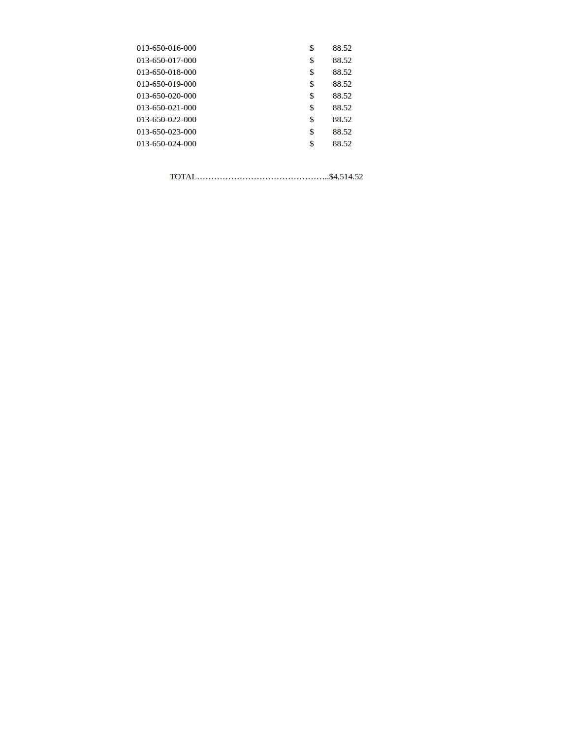| 013-650-016-000 | $ | 88.52 |
| 013-650-017-000 | $ | 88.52 |
| 013-650-018-000 | $ | 88.52 |
| 013-650-019-000 | $ | 88.52 |
| 013-650-020-000 | $ | 88.52 |
| 013-650-021-000 | $ | 88.52 |
| 013-650-022-000 | $ | 88.52 |
| 013-650-023-000 | $ | 88.52 |
| 013-650-024-000 | $ | 88.52 |
TOTAL………………………………………..$4,514.52